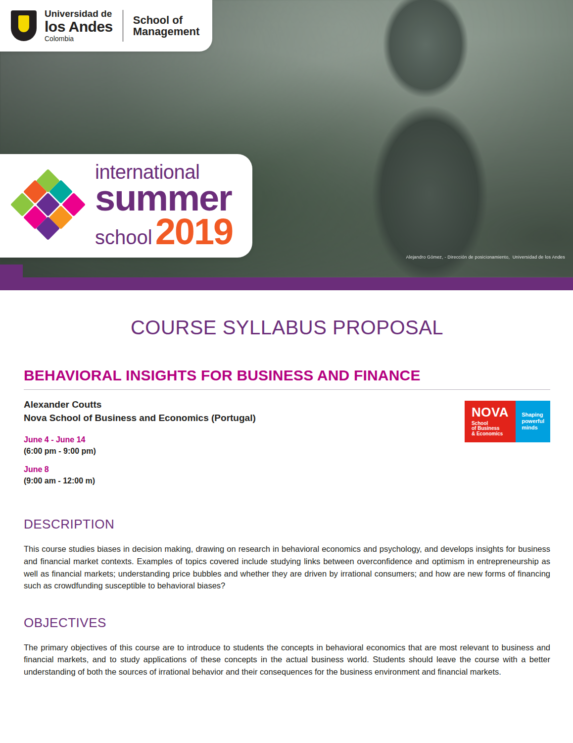Universidad de
los Andes
Colombia
School of
Management
international
summer
school 2019
Alejandro Gómez, - Dirección de posicionamiento, Universidad de los Andes
COURSE SYLLABUS PROPOSAL
BEHAVIORAL INSIGHTS FOR BUSINESS AND FINANCE
Alexander Coutts
Nova School of Business and Economics (Portugal)
June 4 - June 14
(6:00 pm - 9:00 pm)
June 8
(9:00 am - 12:00 m)
NOVA
School
of Business
& Economics
Shaping
powerful
minds
DESCRIPTION
This course studies biases in decision making, drawing on research in behavioral economics and psychology, and develops insights for business and financial market contexts. Examples of topics covered include studying links between overconfidence and optimism in entrepreneurship as well as financial markets; understanding price bubbles and whether they are driven by irrational consumers; and how are new forms of financing such as crowdfunding susceptible to behavioral biases?
OBJECTIVES
The primary objectives of this course are to introduce to students the concepts in behavioral economics that are most relevant to business and financial markets, and to study applications of these concepts in the actual business world. Students should leave the course with a better understanding of both the sources of irrational behavior and their consequences for the business environment and financial markets.